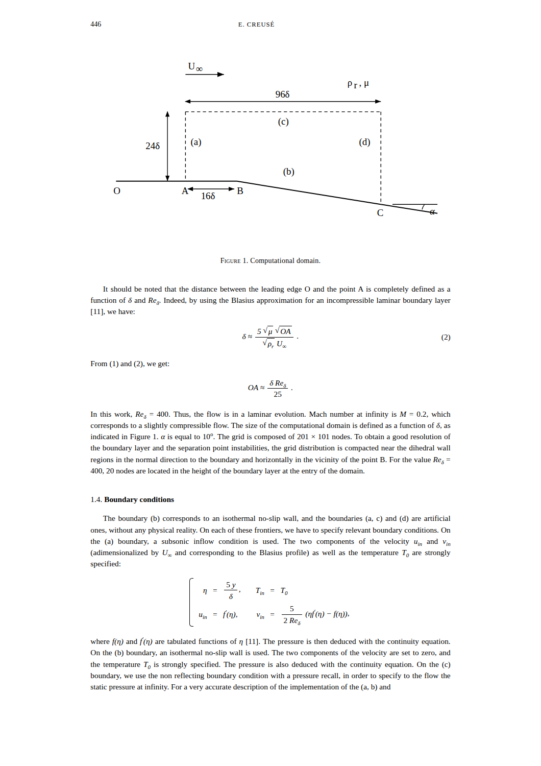446 E. Creusé
U ∞ ρ r , μ 96δ (c) (a) (d) 24δ O A B 16δ (b) C α
Figure 1. Computational domain.
It should be noted that the distance between the leading edge O and the point A is completely defined as a function of δ and Reδ. Indeed, by using the Blasius approximation for an incompressible laminar boundary layer [11], we have:
δ ≈ 5 μ OA ρr U∞ . (2)
From (1) and (2), we get:
OA ≈ δ Reδ 25 .
In this work, Reδ = 400. Thus, the flow is in a laminar evolution. Mach number at infinity is M = 0.2, which corresponds to a slightly compressible flow. The size of the computational domain is defined as a function of δ, as indicated in Figure 1. α is equal to 10o. The grid is composed of 201 × 101 nodes. To obtain a good resolution of the boundary layer and the separation point instabilities, the grid distribution is compacted near the dihedral wall regions in the normal direction to the boundary and horizontally in the vicinity of the point B. For the value Reδ = 400, 20 nodes are located in the height of the boundary layer at the entry of the domain.
1.4. Boundary conditions
The boundary (b) corresponds to an isothermal no-slip wall, and the boundaries (a, c) and (d) are artificial ones, without any physical reality. On each of these frontiers, we have to specify relevant boundary conditions. On the (a) boundary, a subsonic inflow condition is used. The two components of the velocity uin and vin (adimensionalized by U∞ and corresponding to the Blasius profile) as well as the temperature T0 are strongly specified:
| η | = | 5 y δ , | T in | = | T 0 |
| u in | = | f ′ (η) , | v in | = | 5 2 Re δ (ηf ′ (η) − f(η)) , |
where f(η) and f′(η) are tabulated functions of η [11]. The pressure is then deduced with the continuity equation. On the (b) boundary, an isothermal no-slip wall is used. The two components of the velocity are set to zero, and the temperature T0 is strongly specified. The pressure is also deduced with the continuity equation. On the (c) boundary, we use the non reflecting boundary condition with a pressure recall, in order to specify to the flow the static pressure at infinity. For a very accurate description of the implementation of the (a, b) and